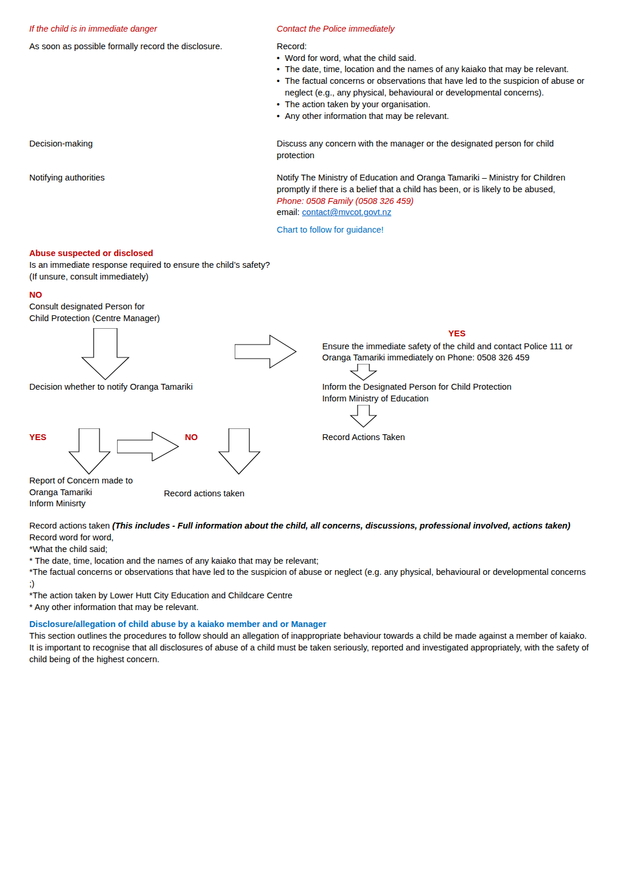| If the child is in immediate danger | Contact the Police immediately |
| As soon as possible formally record the disclosure. | Record: Word for word, what the child said. The date, time, location and the names of any kaiako that may be relevant. The factual concerns or observations that have led to the suspicion of abuse or neglect (e.g., any physical, behavioural or developmental concerns). The action taken by your organisation. Any other information that may be relevant. |
| Decision-making | Discuss any concern with the manager or the designated person for child protection |
| Notifying authorities | Notify The Ministry of Education and Oranga Tamariki – Ministry for Children promptly if there is a belief that a child has been, or is likely to be abused, Phone: 0508 Family (0508 326 459) email: contact@mvcot.govt.nz Chart to follow for guidance! |
Abuse suspected or disclosed
Is an immediate response required to ensure the child’s safety?
(If unsure, consult immediately)
NO
Consult designated Person for
Child Protection (Centre Manager)
YES
Ensure the immediate safety of the child and contact Police 111 or Oranga Tamariki immediately on Phone: 0508 326 459
Decision whether to notify Oranga Tamariki
Inform the Designated Person for Child Protection
Inform Ministry of Education
Row: YES / arrow / NO + Record Actions Taken
YES
NO
Record Actions Taken
Report of Concern made to
Oranga Tamariki
Inform Minisrty
Record actions taken
Record actions taken (This includes - Full information about the child, all concerns, discussions, professional involved, actions taken) Record word for word,
*What the child said;
* The date, time, location and the names of any kaiako that may be relevant;
*The factual concerns or observations that have led to the suspicion of abuse or neglect (e.g. any physical, behavioural or developmental concerns ;)
*The action taken by Lower Hutt City Education and Childcare Centre
* Any other information that may be relevant.
Disclosure/allegation of child abuse by a kaiako member and or Manager
This section outlines the procedures to follow should an allegation of inappropriate behaviour towards a child be made against a member of kaiako. It is important to recognise that all disclosures of abuse of a child must be taken seriously, reported and investigated appropriately, with the safety of child being of the highest concern.